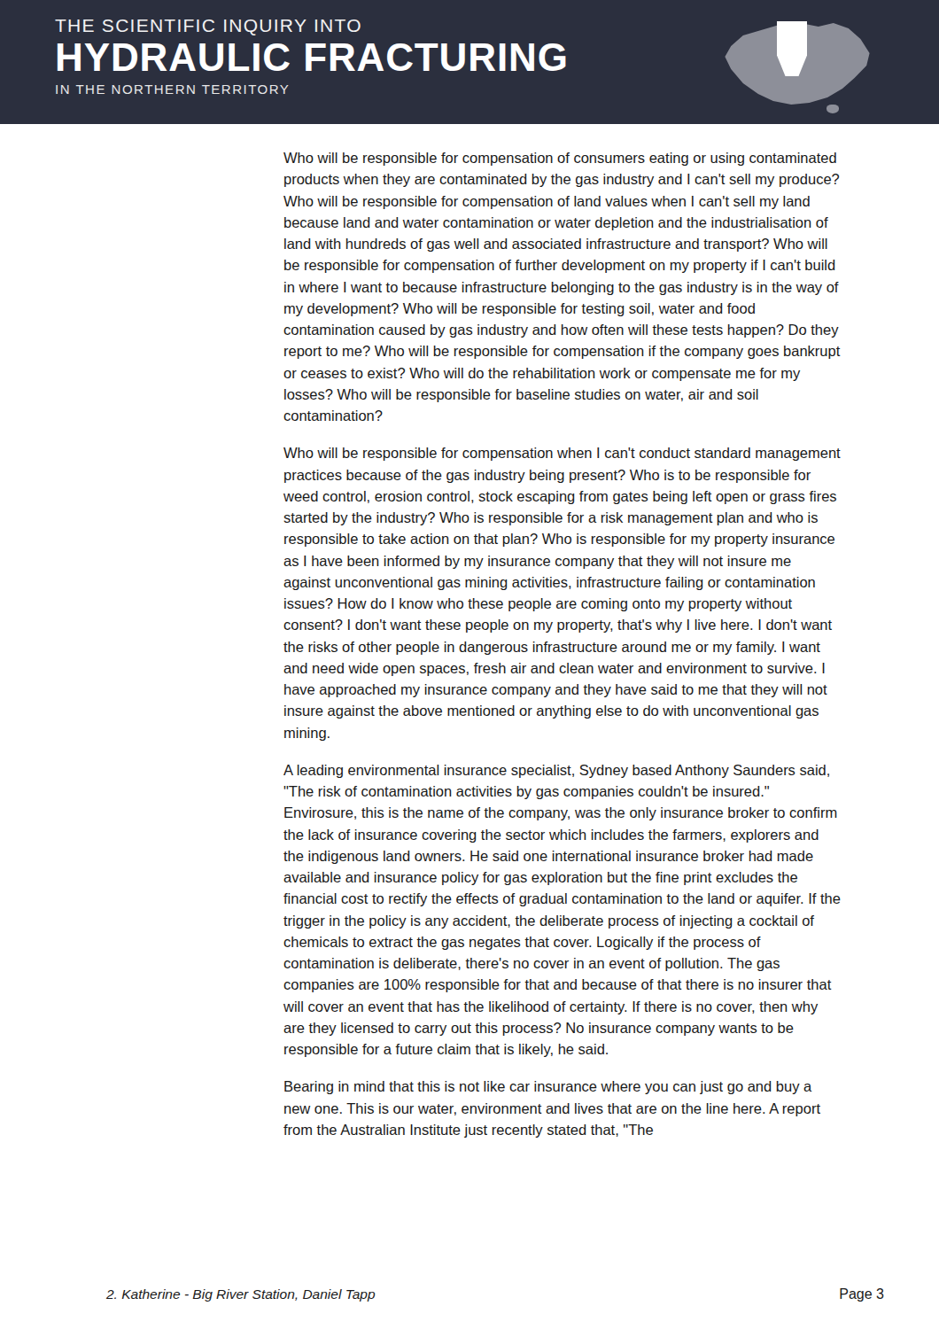The Scientific Inquiry into
Hydraulic Fracturing
in the Northern Territory
Who will be responsible for compensation of consumers eating or using contaminated products when they are contaminated by the gas industry and I can't sell my produce? Who will be responsible for compensation of land values when I can't sell my land because land and water contamination or water depletion and the industrialisation of land with hundreds of gas well and associated infrastructure and transport? Who will be responsible for compensation of further development on my property if I can't build in where I want to because infrastructure belonging to the gas industry is in the way of my development? Who will be responsible for testing soil, water and food contamination caused by gas industry and how often will these tests happen? Do they report to me? Who will be responsible for compensation if the company goes bankrupt or ceases to exist? Who will do the rehabilitation work or compensate me for my losses? Who will be responsible for baseline studies on water, air and soil contamination?
Who will be responsible for compensation when I can't conduct standard management practices because of the gas industry being present? Who is to be responsible for weed control, erosion control, stock escaping from gates being left open or grass fires started by the industry? Who is responsible for a risk management plan and who is responsible to take action on that plan? Who is responsible for my property insurance as I have been informed by my insurance company that they will not insure me against unconventional gas mining activities, infrastructure failing or contamination issues? How do I know who these people are coming onto my property without consent? I don't want these people on my property, that's why I live here. I don't want the risks of other people in dangerous infrastructure around me or my family. I want and need wide open spaces, fresh air and clean water and environment to survive. I have approached my insurance company and they have said to me that they will not insure against the above mentioned or anything else to do with unconventional gas mining.
A leading environmental insurance specialist, Sydney based Anthony Saunders said, "The risk of contamination activities by gas companies couldn't be insured." Envirosure, this is the name of the company, was the only insurance broker to confirm the lack of insurance covering the sector which includes the farmers, explorers and the indigenous land owners. He said one international insurance broker had made available and insurance policy for gas exploration but the fine print excludes the financial cost to rectify the effects of gradual contamination to the land or aquifer. If the trigger in the policy is any accident, the deliberate process of injecting a cocktail of chemicals to extract the gas negates that cover. Logically if the process of contamination is deliberate, there's no cover in an event of pollution. The gas companies are 100% responsible for that and because of that there is no insurer that will cover an event that has the likelihood of certainty. If there is no cover, then why are they licensed to carry out this process? No insurance company wants to be responsible for a future claim that is likely, he said.
Bearing in mind that this is not like car insurance where you can just go and buy a new one. This is our water, environment and lives that are on the line here. A report from the Australian Institute just recently stated that, "The
2. Katherine - Big River Station, Daniel Tapp
Page 3